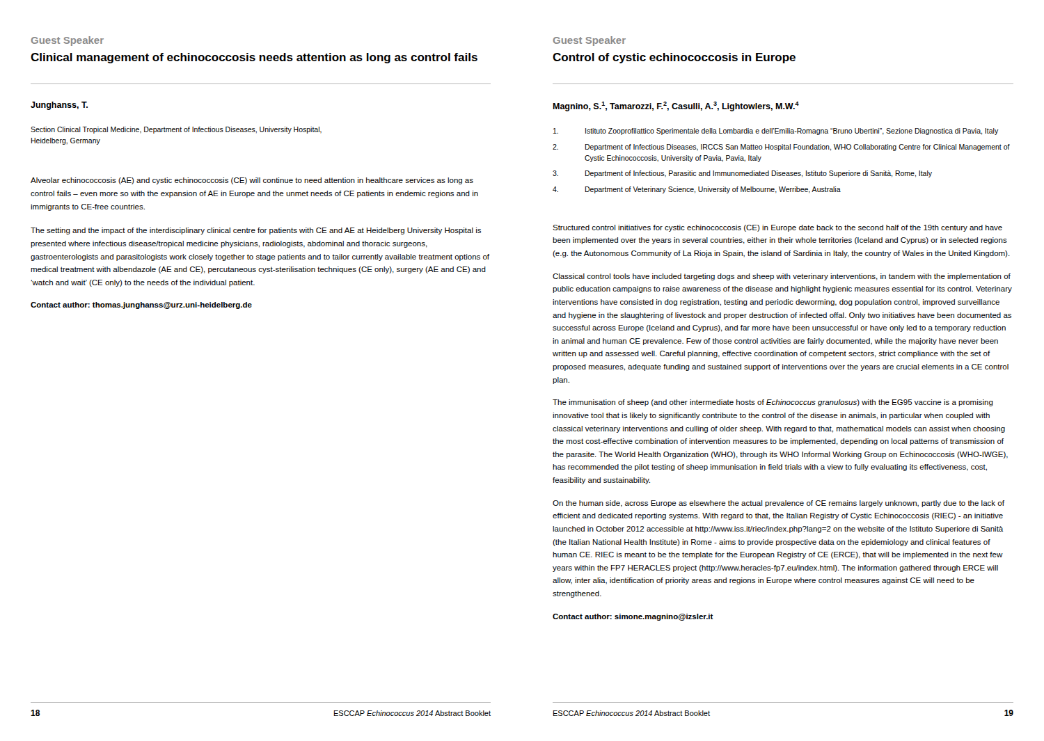Guest Speaker
Clinical management of echinococcosis needs attention as long as control fails
Junghanss, T.
Section Clinical Tropical Medicine, Department of Infectious Diseases, University Hospital,
Heidelberg, Germany
Alveolar echinococcosis (AE) and cystic echinococcosis (CE) will continue to need attention in healthcare services as long as control fails – even more so with the expansion of AE in Europe and the unmet needs of CE patients in endemic regions and in immigrants to CE-free countries.
The setting and the impact of the interdisciplinary clinical centre for patients with CE and AE at Heidelberg University Hospital is presented where infectious disease/tropical medicine physicians, radiologists, abdominal and thoracic surgeons, gastroenterologists and parasitologists work closely together to stage patients and to tailor currently available treatment options of medical treatment with albendazole (AE and CE), percutaneous cyst-sterilisation techniques (CE only), surgery (AE and CE) and ‘watch and wait’ (CE only) to the needs of the individual patient.
Contact author: thomas.junghanss@urz.uni-heidelberg.de
18 ESCCAP Echinococcus 2014 Abstract Booklet
Guest Speaker
Control of cystic echinococcosis in Europe
Magnino, S.1, Tamarozzi, F.2, Casulli, A.3, Lightowlers, M.W.4
Istituto Zooprofilattico Sperimentale della Lombardia e dell’Emilia-Romagna “Bruno Ubertini”, Sezione Diagnostica di Pavia, Italy
Department of Infectious Diseases, IRCCS San Matteo Hospital Foundation, WHO Collaborating Centre for Clinical Management of Cystic Echinococcosis, University of Pavia, Pavia, Italy
Department of Infectious, Parasitic and Immunomediated Diseases, Istituto Superiore di Sanità, Rome, Italy
Department of Veterinary Science, University of Melbourne, Werribee, Australia
Structured control initiatives for cystic echinococcosis (CE) in Europe date back to the second half of the 19th century and have been implemented over the years in several countries, either in their whole territories (Iceland and Cyprus) or in selected regions (e.g. the Autonomous Community of La Rioja in Spain, the island of Sardinia in Italy, the country of Wales in the United Kingdom).
Classical control tools have included targeting dogs and sheep with veterinary interventions, in tandem with the implementation of public education campaigns to raise awareness of the disease and highlight hygienic measures essential for its control. Veterinary interventions have consisted in dog registration, testing and periodic deworming, dog population control, improved surveillance and hygiene in the slaughtering of livestock and proper destruction of infected offal. Only two initiatives have been documented as successful across Europe (Iceland and Cyprus), and far more have been unsuccessful or have only led to a temporary reduction in animal and human CE prevalence. Few of those control activities are fairly documented, while the majority have never been written up and assessed well. Careful planning, effective coordination of competent sectors, strict compliance with the set of proposed measures, adequate funding and sustained support of interventions over the years are crucial elements in a CE control plan.
The immunisation of sheep (and other intermediate hosts of Echinococcus granulosus) with the EG95 vaccine is a promising innovative tool that is likely to significantly contribute to the control of the disease in animals, in particular when coupled with classical veterinary interventions and culling of older sheep. With regard to that, mathematical models can assist when choosing the most cost-effective combination of intervention measures to be implemented, depending on local patterns of transmission of the parasite. The World Health Organization (WHO), through its WHO Informal Working Group on Echinococcosis (WHO-IWGE), has recommended the pilot testing of sheep immunisation in field trials with a view to fully evaluating its effectiveness, cost, feasibility and sustainability.
On the human side, across Europe as elsewhere the actual prevalence of CE remains largely unknown, partly due to the lack of efficient and dedicated reporting systems. With regard to that, the Italian Registry of Cystic Echinococcosis (RIEC) - an initiative launched in October 2012 accessible at http://www.iss.it/riec/index.php?lang=2 on the website of the Istituto Superiore di Sanità (the Italian National Health Institute) in Rome - aims to provide prospective data on the epidemiology and clinical features of human CE. RIEC is meant to be the template for the European Registry of CE (ERCE), that will be implemented in the next few years within the FP7 HERACLES project (http://www.heracles-fp7.eu/index.html). The information gathered through ERCE will allow, inter alia, identification of priority areas and regions in Europe where control measures against CE will need to be strengthened.
Contact author: simone.magnino@izsler.it
ESCCAP Echinococcus 2014 Abstract Booklet 19